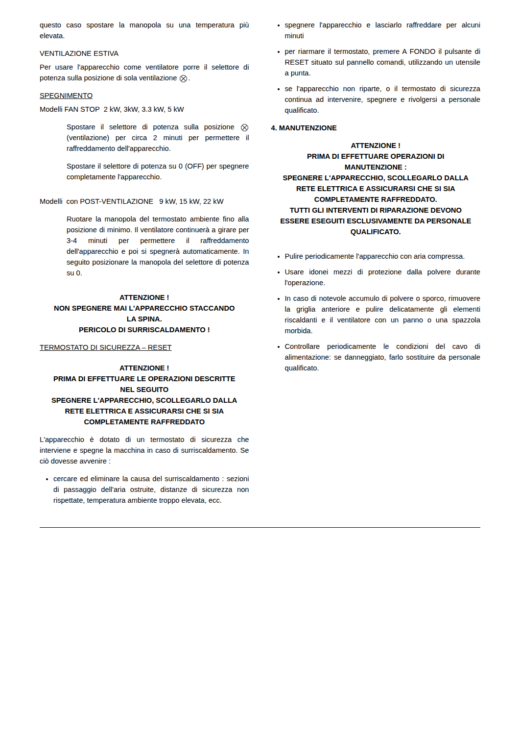questo caso spostare la manopola su una temperatura più elevata.
VENTILAZIONE ESTIVA
Per usare l'apparecchio come ventilatore porre il selettore di potenza sulla posizione di sola ventilazione .
SPEGNIMENTO
Modelli FAN STOP 2 kW, 3kW, 3.3 kW, 5 kW
Spostare il selettore di potenza sulla posizione (ventilazione) per circa 2 minuti per permettere il raffreddamento dell'apparecchio.
Spostare il selettore di potenza su 0 (OFF) per spegnere completamente l'apparecchio.
Modelli con POST-VENTILAZIONE 9 kW, 15 kW, 22 kW
Ruotare la manopola del termostato ambiente fino alla posizione di minimo. Il ventilatore continuerà a girare per 3-4 minuti per permettere il raffreddamento dell'apparecchio e poi si spegnerà automaticamente. In seguito posizionare la manopola del selettore di potenza su 0.
ATTENZIONE !
NON SPEGNERE MAI L'APPARECCHIO STACCANDO
LA SPINA.
PERICOLO DI SURRISCALDAMENTO !
TERMOSTATO DI SICUREZZA – RESET
ATTENZIONE !
PRIMA DI EFFETTUARE LE OPERAZIONI DESCRITTE
NEL SEGUITO
SPEGNERE L'APPARECCHIO, SCOLLEGARLO DALLA
RETE ELETTRICA E ASSICURARSI CHE SI SIA
COMPLETAMENTE RAFFREDDATO
L'apparecchio è dotato di un termostato di sicurezza che interviene e spegne la macchina in caso di surriscaldamento. Se ciò dovesse avvenire :
cercare ed eliminare la causa del surriscaldamento : sezioni di passaggio dell'aria ostruite, distanze di sicurezza non rispettate, temperatura ambiente troppo elevata, ecc.
spegnere l'apparecchio e lasciarlo raffreddare per alcuni minuti
per riarmare il termostato, premere A FONDO il pulsante di RESET situato sul pannello comandi, utilizzando un utensile a punta.
se l'apparecchio non riparte, o il termostato di sicurezza continua ad intervenire, spegnere e rivolgersi a personale qualificato.
4. MANUTENZIONE
ATTENZIONE !
PRIMA DI EFFETTUARE OPERAZIONI DI
MANUTENZIONE :
SPEGNERE L'APPARECCHIO, SCOLLEGARLO DALLA
RETE ELETTRICA E ASSICURARSI CHE SI SIA
COMPLETAMENTE RAFFREDDATO.
TUTTI GLI INTERVENTI DI RIPARAZIONE DEVONO
ESSERE ESEGUITI ESCLUSIVAMENTE DA PERSONALE
QUALIFICATO.
Pulire periodicamente l'apparecchio con aria compressa.
Usare idonei mezzi di protezione dalla polvere durante l'operazione.
In caso di notevole accumulo di polvere o sporco, rimuovere la griglia anteriore e pulire delicatamente gli elementi riscaldanti e il ventilatore con un panno o una spazzola morbida.
Controllare periodicamente le condizioni del cavo di alimentazione: se danneggiato, farlo sostituire da personale qualificato.